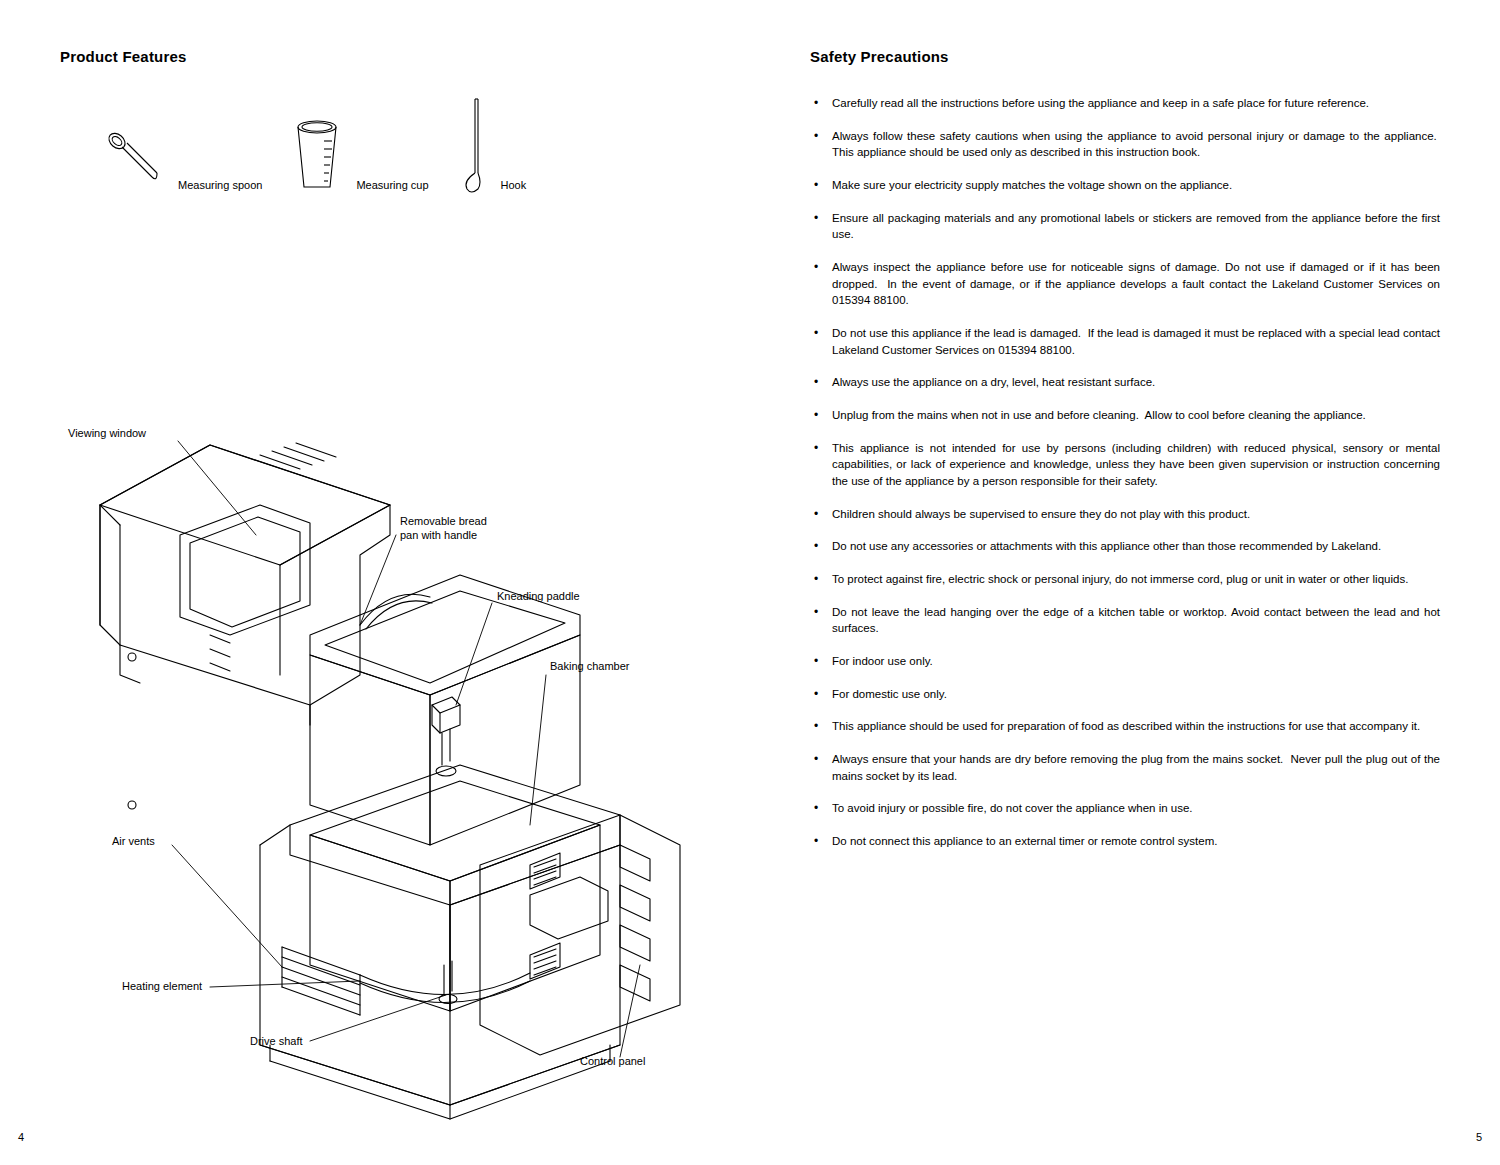Product Features
Measuring spoon
Measuring cup
Hook
Viewing window
Air vents
Heating element
Drive shaft
Removable bread
pan with handle
Kneading paddle
Baking chamber
Control panel
4
Safety Precautions
Carefully read all the instructions before using the appliance and keep in a safe place for future reference.
Always follow these safety cautions when using the appliance to avoid personal injury or damage to the appliance. This appliance should be used only as described in this instruction book.
Make sure your electricity supply matches the voltage shown on the appliance.
Ensure all packaging materials and any promotional labels or stickers are removed from the appliance before the first use.
Always inspect the appliance before use for noticeable signs of damage. Do not use if damaged or if it has been dropped. In the event of damage, or if the appliance develops a fault contact the Lakeland Customer Services on 015394 88100.
Do not use this appliance if the lead is damaged. If the lead is damaged it must be replaced with a special lead contact Lakeland Customer Services on 015394 88100.
Always use the appliance on a dry, level, heat resistant surface.
Unplug from the mains when not in use and before cleaning. Allow to cool before cleaning the appliance.
This appliance is not intended for use by persons (including children) with reduced physical, sensory or mental capabilities, or lack of experience and knowledge, unless they have been given supervision or instruction concerning the use of the appliance by a person responsible for their safety.
Children should always be supervised to ensure they do not play with this product.
Do not use any accessories or attachments with this appliance other than those recommended by Lakeland.
To protect against fire, electric shock or personal injury, do not immerse cord, plug or unit in water or other liquids.
Do not leave the lead hanging over the edge of a kitchen table or worktop. Avoid contact between the lead and hot surfaces.
For indoor use only.
For domestic use only.
This appliance should be used for preparation of food as described within the instructions for use that accompany it.
Always ensure that your hands are dry before removing the plug from the mains socket. Never pull the plug out of the mains socket by its lead.
To avoid injury or possible fire, do not cover the appliance when in use.
Do not connect this appliance to an external timer or remote control system.
5